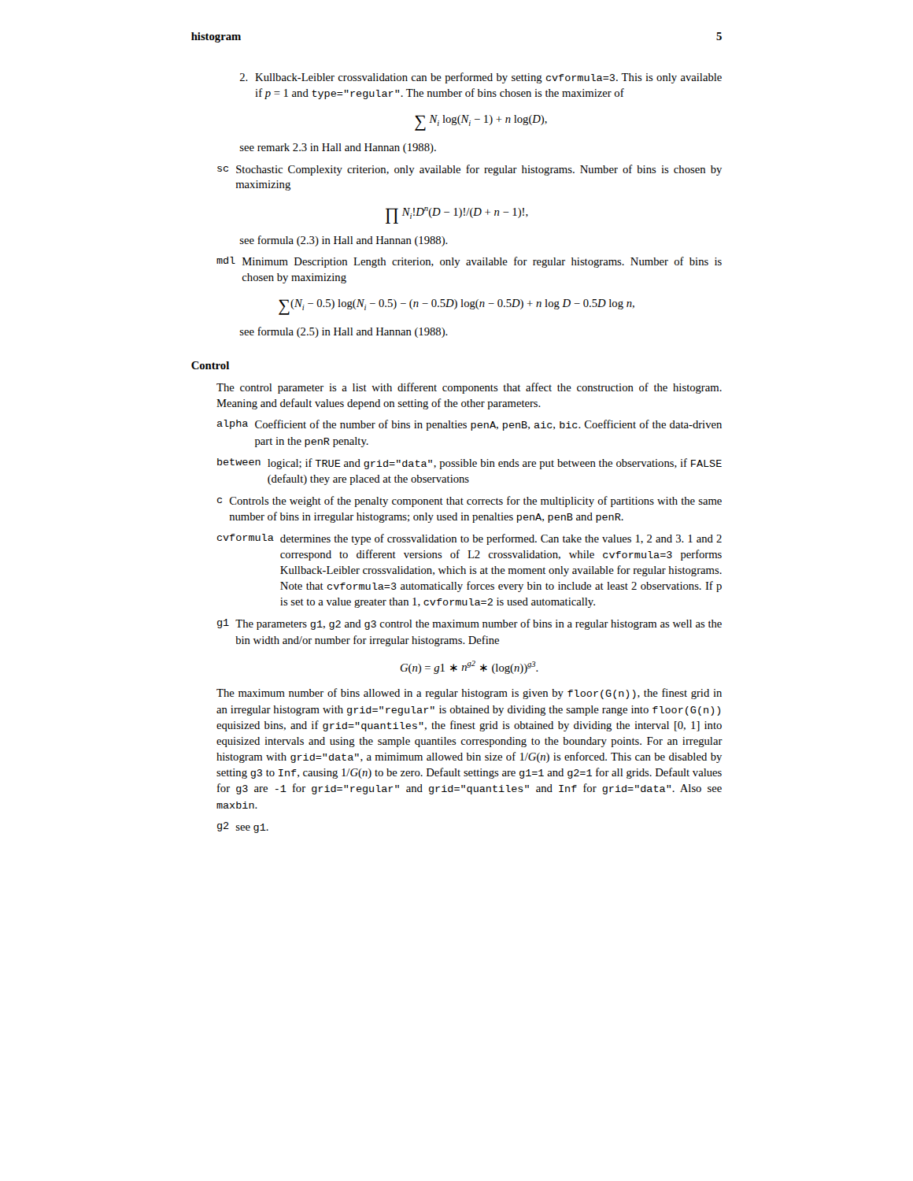histogram 5
2. Kullback-Leibler crossvalidation can be performed by setting cvformula=3. This is only available if p = 1 and type="regular". The number of bins chosen is the maximizer of
∑ Ni log(Ni − 1) + n log(D),
see remark 2.3 in Hall and Hannan (1988).
sc Stochastic Complexity criterion, only available for regular histograms. Number of bins is chosen by maximizing
∏ Ni!Dn(D − 1)!/(D + n − 1)!,
see formula (2.3) in Hall and Hannan (1988).
mdl Minimum Description Length criterion, only available for regular histograms. Number of bins is chosen by maximizing
∑(Ni − 0.5) log(Ni − 0.5) − (n − 0.5D) log(n − 0.5D) + n log D − 0.5D log n,
see formula (2.5) in Hall and Hannan (1988).
Control
The control parameter is a list with different components that affect the construction of the histogram. Meaning and default values depend on setting of the other parameters.
alpha Coefficient of the number of bins in penalties penA, penB, aic, bic. Coefficient of the data-driven part in the penR penalty.
between logical; if TRUE and grid="data", possible bin ends are put between the observations, if FALSE (default) they are placed at the observations
c Controls the weight of the penalty component that corrects for the multiplicity of partitions with the same number of bins in irregular histograms; only used in penalties penA, penB and penR.
cvformula determines the type of crossvalidation to be performed. Can take the values 1, 2 and 3. 1 and 2 correspond to different versions of L2 crossvalidation, while cvformula=3 performs Kullback-Leibler crossvalidation, which is at the moment only available for regular histograms. Note that cvformula=3 automatically forces every bin to include at least 2 observations. If p is set to a value greater than 1, cvformula=2 is used automatically.
g1 The parameters g1, g2 and g3 control the maximum number of bins in a regular histogram as well as the bin width and/or number for irregular histograms. Define
G(n) = g1 ∗ ng2 ∗ (log(n))g3.
The maximum number of bins allowed in a regular histogram is given by floor(G(n)), the finest grid in an irregular histogram with grid="regular" is obtained by dividing the sample range into floor(G(n)) equisized bins, and if grid="quantiles", the finest grid is obtained by dividing the interval [0, 1] into equisized intervals and using the sample quantiles corresponding to the boundary points. For an irregular histogram with grid="data", a mimimum allowed bin size of 1/G(n) is enforced. This can be disabled by setting g3 to Inf, causing 1/G(n) to be zero. Default settings are g1=1 and g2=1 for all grids. Default values for g3 are -1 for grid="regular" and grid="quantiles" and Inf for grid="data". Also see maxbin.
g2 see g1.